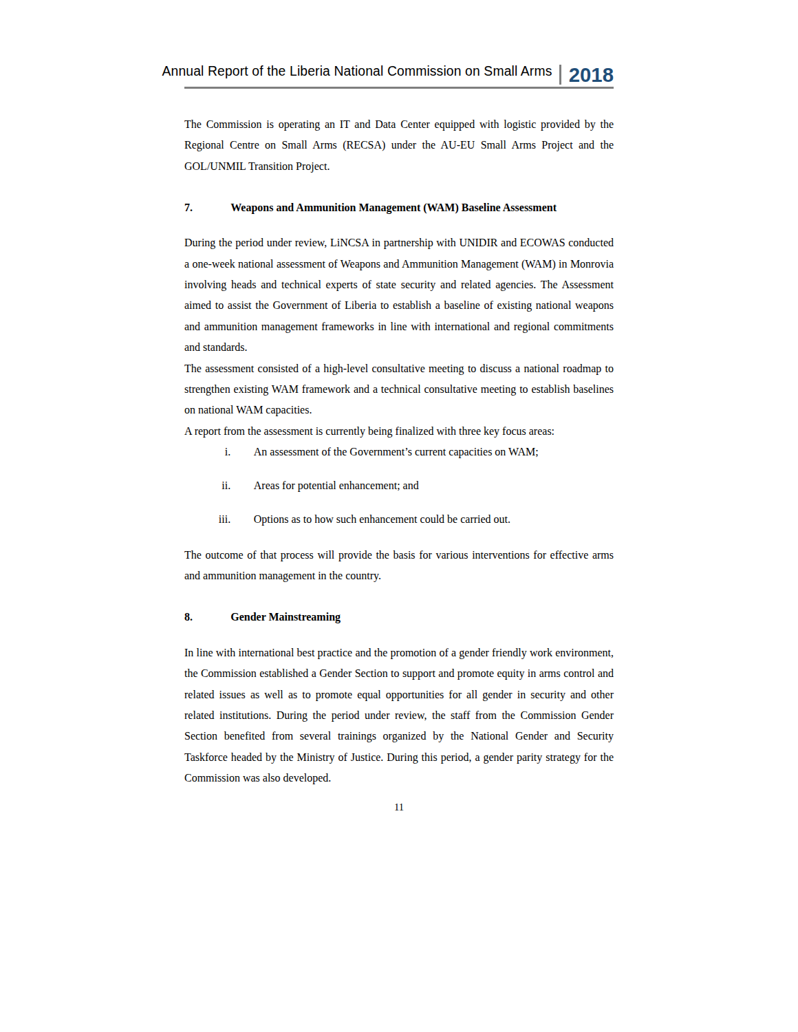Annual Report of the Liberia National Commission on Small Arms
2018
The Commission is operating an IT and Data Center equipped with logistic provided by the Regional Centre on Small Arms (RECSA) under the AU-EU Small Arms Project and the GOL/UNMIL Transition Project.
7. Weapons and Ammunition Management (WAM) Baseline Assessment
During the period under review, LiNCSA in partnership with UNIDIR and ECOWAS conducted a one-week national assessment of Weapons and Ammunition Management (WAM) in Monrovia involving heads and technical experts of state security and related agencies. The Assessment aimed to assist the Government of Liberia to establish a baseline of existing national weapons and ammunition management frameworks in line with international and regional commitments and standards.
The assessment consisted of a high-level consultative meeting to discuss a national roadmap to strengthen existing WAM framework and a technical consultative meeting to establish baselines on national WAM capacities.
A report from the assessment is currently being finalized with three key focus areas:
i. An assessment of the Government’s current capacities on WAM;
ii. Areas for potential enhancement; and
iii. Options as to how such enhancement could be carried out.
The outcome of that process will provide the basis for various interventions for effective arms and ammunition management in the country.
8. Gender Mainstreaming
In line with international best practice and the promotion of a gender friendly work environment, the Commission established a Gender Section to support and promote equity in arms control and related issues as well as to promote equal opportunities for all gender in security and other related institutions. During the period under review, the staff from the Commission Gender Section benefited from several trainings organized by the National Gender and Security Taskforce headed by the Ministry of Justice. During this period, a gender parity strategy for the Commission was also developed.
11